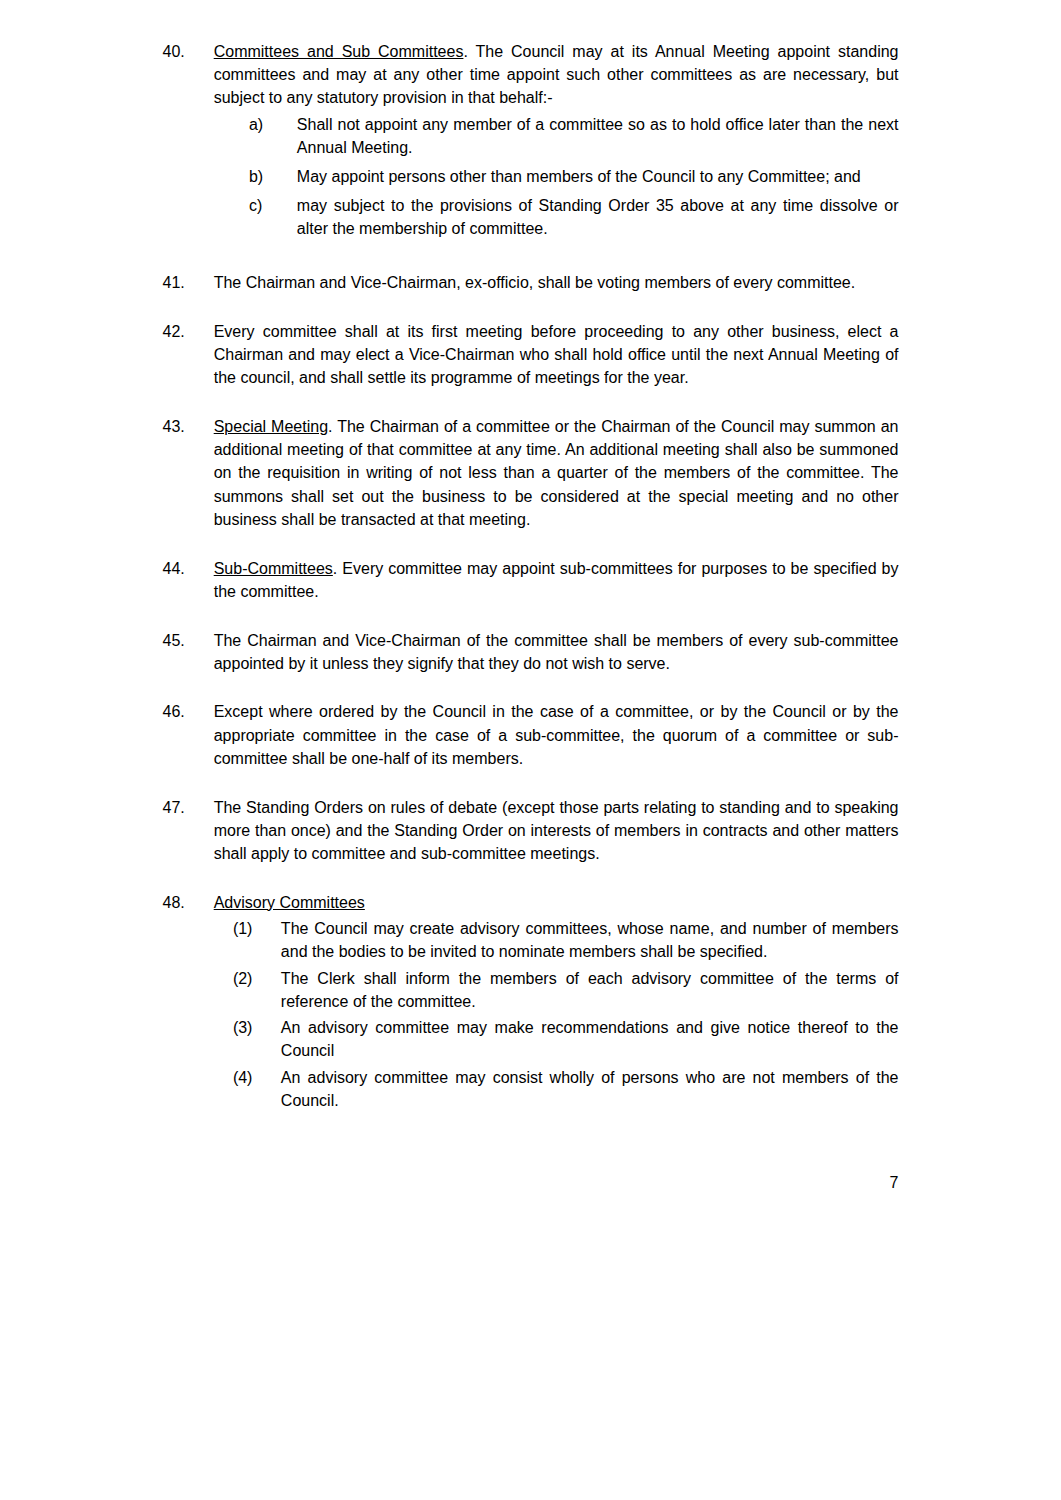40.
Committees and Sub Committees. The Council may at its Annual Meeting appoint standing committees and may at any other time appoint such other committees as are necessary, but subject to any statutory provision in that behalf:-
a) Shall not appoint any member of a committee so as to hold office later than the next Annual Meeting.
b) May appoint persons other than members of the Council to any Committee; and
c) may subject to the provisions of Standing Order 35 above at any time dissolve or alter the membership of committee.
41.
The Chairman and Vice-Chairman, ex-officio, shall be voting members of every committee.
42.
Every committee shall at its first meeting before proceeding to any other business, elect a Chairman and may elect a Vice-Chairman who shall hold office until the next Annual Meeting of the council, and shall settle its programme of meetings for the year.
43.
Special Meeting. The Chairman of a committee or the Chairman of the Council may summon an additional meeting of that committee at any time. An additional meeting shall also be summoned on the requisition in writing of not less than a quarter of the members of the committee. The summons shall set out the business to be considered at the special meeting and no other business shall be transacted at that meeting.
44.
Sub-Committees. Every committee may appoint sub-committees for purposes to be specified by the committee.
45.
The Chairman and Vice-Chairman of the committee shall be members of every sub-committee appointed by it unless they signify that they do not wish to serve.
46.
Except where ordered by the Council in the case of a committee, or by the Council or by the appropriate committee in the case of a sub-committee, the quorum of a committee or sub-committee shall be one-half of its members.
47.
The Standing Orders on rules of debate (except those parts relating to standing and to speaking more than once) and the Standing Order on interests of members in contracts and other matters shall apply to committee and sub-committee meetings.
48.
Advisory Committees
(1) The Council may create advisory committees, whose name, and number of members and the bodies to be invited to nominate members shall be specified.
(2) The Clerk shall inform the members of each advisory committee of the terms of reference of the committee.
(3) An advisory committee may make recommendations and give notice thereof to the Council
(4) An advisory committee may consist wholly of persons who are not members of the Council.
7